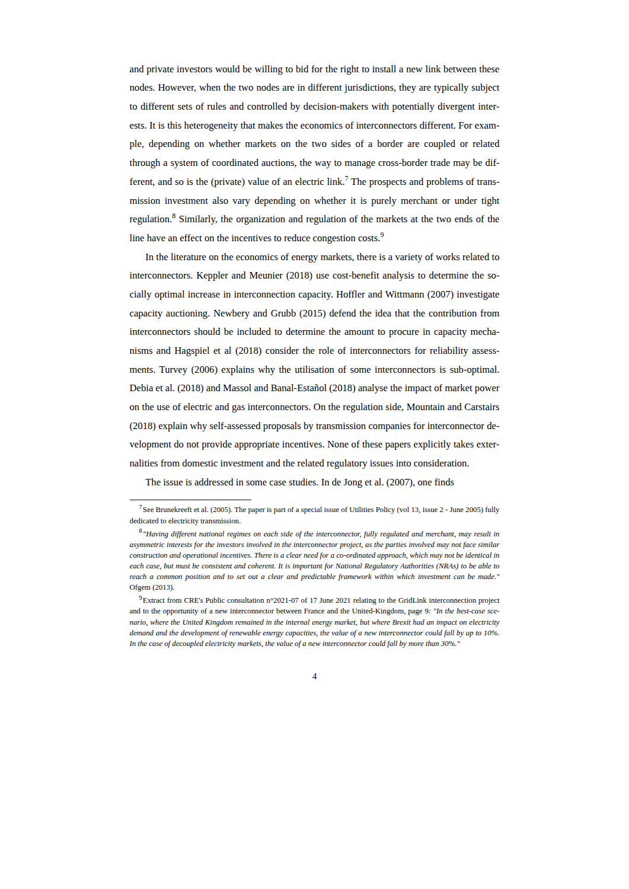and private investors would be willing to bid for the right to install a new link between these nodes. However, when the two nodes are in different jurisdictions, they are typically subject to different sets of rules and controlled by decision-makers with potentially divergent interests. It is this heterogeneity that makes the economics of interconnectors different. For example, depending on whether markets on the two sides of a border are coupled or related through a system of coordinated auctions, the way to manage cross-border trade may be different, and so is the (private) value of an electric link.7 The prospects and problems of transmission investment also vary depending on whether it is purely merchant or under tight regulation.8 Similarly, the organization and regulation of the markets at the two ends of the line have an effect on the incentives to reduce congestion costs.9
In the literature on the economics of energy markets, there is a variety of works related to interconnectors. Keppler and Meunier (2018) use cost-benefit analysis to determine the socially optimal increase in interconnection capacity. Hoffler and Wittmann (2007) investigate capacity auctioning. Newbery and Grubb (2015) defend the idea that the contribution from interconnectors should be included to determine the amount to procure in capacity mechanisms and Hagspiel et al (2018) consider the role of interconnectors for reliability assessments. Turvey (2006) explains why the utilisation of some interconnectors is sub-optimal. Debia et al. (2018) and Massol and Banal-Estañol (2018) analyse the impact of market power on the use of electric and gas interconnectors. On the regulation side, Mountain and Carstairs (2018) explain why self-assessed proposals by transmission companies for interconnector development do not provide appropriate incentives. None of these papers explicitly takes externalities from domestic investment and the related regulatory issues into consideration.
The issue is addressed in some case studies. In de Jong et al. (2007), one finds
7See Brunekreeft et al. (2005). The paper is part of a special issue of Utilities Policy (vol 13, issue 2 - June 2005) fully dedicated to electricity transmission.
8"Having different national regimes on each side of the interconnector, fully regulated and merchant, may result in asymmetric interests for the investors involved in the interconnector project, as the parties involved may not face similar construction and operational incentives. There is a clear need for a co-ordinated approach, which may not be identical in each case, but must be consistent and coherent. It is important for National Regulatory Authorities (NRAs) to be able to reach a common position and to set out a clear and predictable framework within which investment can be made." Ofgem (2013).
9Extract from CRE's Public consultation n°2021-07 of 17 June 2021 relating to the GridLink interconnection project and to the opportunity of a new interconnector between France and the United-Kingdom, page 9: "In the best-case scenario, where the United Kingdom remained in the internal energy market, but where Brexit had an impact on electricity demand and the development of renewable energy capacities, the value of a new interconnector could fall by up to 10%. In the case of decoupled electricity markets, the value of a new interconnector could fall by more than 30%."
4